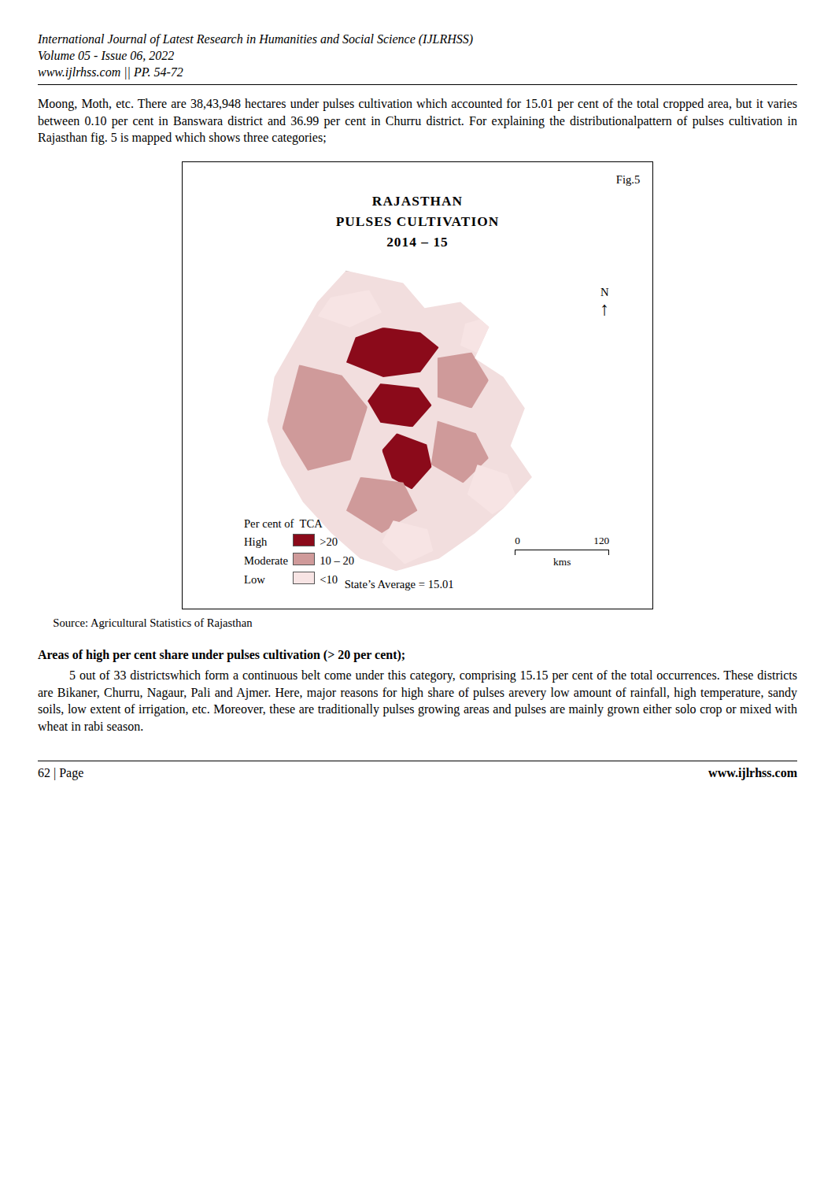International Journal of Latest Research in Humanities and Social Science (IJLRHSS)
Volume 05 - Issue 06, 2022
www.ijlrhss.com || PP. 54-72
Moong, Moth, etc. There are 38,43,948 hectares under pulses cultivation which accounted for 15.01 per cent of the total cropped area, but it varies between 0.10 per cent in Banswara district and 36.99 per cent in Churru district. For explaining the distributionalpattern of pulses cultivation in Rajasthan fig. 5 is mapped which shows three categories;
Fig.5
RAJASTHAN
PULSES CULTIVATION
2014 – 15
N ↑
Per cent of TCA
| High | | >20 |
| Moderate | | 10 – 20 |
| Low | | <10 |
State’s Average = 15.01
0120
kms
Source: Agricultural Statistics of Rajasthan
Areas of high per cent share under pulses cultivation (> 20 per cent);
5 out of 33 districtswhich form a continuous belt come under this category, comprising 15.15 per cent of the total occurrences. These districts are Bikaner, Churru, Nagaur, Pali and Ajmer. Here, major reasons for high share of pulses arevery low amount of rainfall, high temperature, sandy soils, low extent of irrigation, etc. Moreover, these are traditionally pulses growing areas and pulses are mainly grown either solo crop or mixed with wheat in rabi season.
62 | Page www.ijlrhss.com